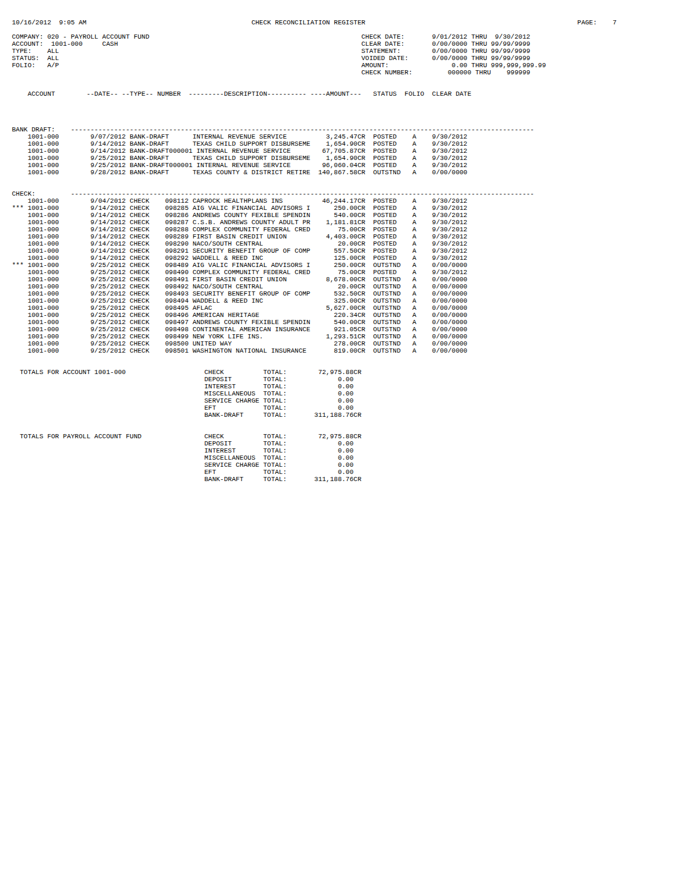10/16/2012 9:05 AM CHECK RECONCILIATION REGISTER PAGE: 7 COMPANY: 020 - PAYROLL ACCOUNT FUND CHECK DATE: 9/01/2012 THRU 9/30/2012 ACCOUNT: 1001-000 CASH CLEAR DATE: 0/00/0000 THRU 99/99/9999 TYPE: ALL STATEMENT: 0/00/0000 THRU 99/99/9999 STATUS: ALL VOIDED DATE: 0/00/0000 THRU 99/99/9999 FOLIO: A/P AMOUNT: 0.00 THRU 999,999,999.99 CHECK NUMBER: 000000 THRU 999999 ACCOUNT --DATE-- --TYPE-- NUMBER ---------DESCRIPTION---------- ----AMOUNT--- STATUS FOLIO CLEAR DATE BANK DRAFT: ---------------------------------------------------------------------------------------------------------------------- 1001-000 9/07/2012 BANK-DRAFT INTERNAL REVENUE SERVICE 3,245.47CR POSTED A 9/30/2012 1001-000 9/14/2012 BANK-DRAFT TEXAS CHILD SUPPORT DISBURSEME 1,654.90CR POSTED A 9/30/2012 1001-000 9/14/2012 BANK-DRAFT000001 INTERNAL REVENUE SERVICE 67,705.87CR POSTED A 9/30/2012 1001-000 9/25/2012 BANK-DRAFT TEXAS CHILD SUPPORT DISBURSEME 1,654.90CR POSTED A 9/30/2012 1001-000 9/25/2012 BANK-DRAFT000001 INTERNAL REVENUE SERVICE 96,060.04CR POSTED A 9/30/2012 1001-000 9/28/2012 BANK-DRAFT TEXAS COUNTY & DISTRICT RETIRE 140,867.58CR OUTSTND A 0/00/0000 CHECK: ---------------------------------------------------------------------------------------------------------------------- 1001-000 9/04/2012 CHECK 098112 CAPROCK HEALTHPLANS INS 46,244.17CR POSTED A 9/30/2012 *** 1001-000 9/14/2012 CHECK 098285 AIG VALIC FINANCIAL ADVISORS I 250.00CR POSTED A 9/30/2012 1001-000 9/14/2012 CHECK 098286 ANDREWS COUNTY FEXIBLE SPENDIN 540.00CR POSTED A 9/30/2012 1001-000 9/14/2012 CHECK 098287 C.S.B. ANDREWS COUNTY ADULT PR 1,181.81CR POSTED A 9/30/2012 1001-000 9/14/2012 CHECK 098288 COMPLEX COMMUNITY FEDERAL CRED 75.00CR POSTED A 9/30/2012 1001-000 9/14/2012 CHECK 098289 FIRST BASIN CREDIT UNION 4,403.00CR POSTED A 9/30/2012 1001-000 9/14/2012 CHECK 098290 NACO/SOUTH CENTRAL 20.00CR POSTED A 9/30/2012 1001-000 9/14/2012 CHECK 098291 SECURITY BENEFIT GROUP OF COMP 557.50CR POSTED A 9/30/2012 1001-000 9/14/2012 CHECK 098292 WADDELL & REED INC 125.00CR POSTED A 9/30/2012 *** 1001-000 9/25/2012 CHECK 098489 AIG VALIC FINANCIAL ADVISORS I 250.00CR OUTSTND A 0/00/0000 1001-000 9/25/2012 CHECK 098490 COMPLEX COMMUNITY FEDERAL CRED 75.00CR POSTED A 9/30/2012 1001-000 9/25/2012 CHECK 098491 FIRST BASIN CREDIT UNION 8,678.00CR OUTSTND A 0/00/0000 1001-000 9/25/2012 CHECK 098492 NACO/SOUTH CENTRAL 20.00CR OUTSTND A 0/00/0000 1001-000 9/25/2012 CHECK 098493 SECURITY BENEFIT GROUP OF COMP 532.50CR OUTSTND A 0/00/0000 1001-000 9/25/2012 CHECK 098494 WADDELL & REED INC 325.00CR OUTSTND A 0/00/0000 1001-000 9/25/2012 CHECK 098495 AFLAC 5,627.00CR OUTSTND A 0/00/0000 1001-000 9/25/2012 CHECK 098496 AMERICAN HERITAGE 220.34CR OUTSTND A 0/00/0000 1001-000 9/25/2012 CHECK 098497 ANDREWS COUNTY FEXIBLE SPENDIN 540.00CR OUTSTND A 0/00/0000 1001-000 9/25/2012 CHECK 098498 CONTINENTAL AMERICAN INSURANCE 921.05CR OUTSTND A 0/00/0000 1001-000 9/25/2012 CHECK 098499 NEW YORK LIFE INS. 1,293.51CR OUTSTND A 0/00/0000 1001-000 9/25/2012 CHECK 098500 UNITED WAY 278.00CR OUTSTND A 0/00/0000 1001-000 9/25/2012 CHECK 098501 WASHINGTON NATIONAL INSURANCE 819.00CR OUTSTND A 0/00/0000 TOTALS FOR ACCOUNT 1001-000 CHECK TOTAL: 72,975.88CR DEPOSIT TOTAL: 0.00 INTEREST TOTAL: 0.00 MISCELLANEOUS TOTAL: 0.00 SERVICE CHARGE TOTAL: 0.00 EFT TOTAL: 0.00 BANK-DRAFT TOTAL: 311,188.76CR TOTALS FOR PAYROLL ACCOUNT FUND CHECK TOTAL: 72,975.88CR DEPOSIT TOTAL: 0.00 INTEREST TOTAL: 0.00 MISCELLANEOUS TOTAL: 0.00 SERVICE CHARGE TOTAL: 0.00 EFT TOTAL: 0.00 BANK-DRAFT TOTAL: 311,188.76CR